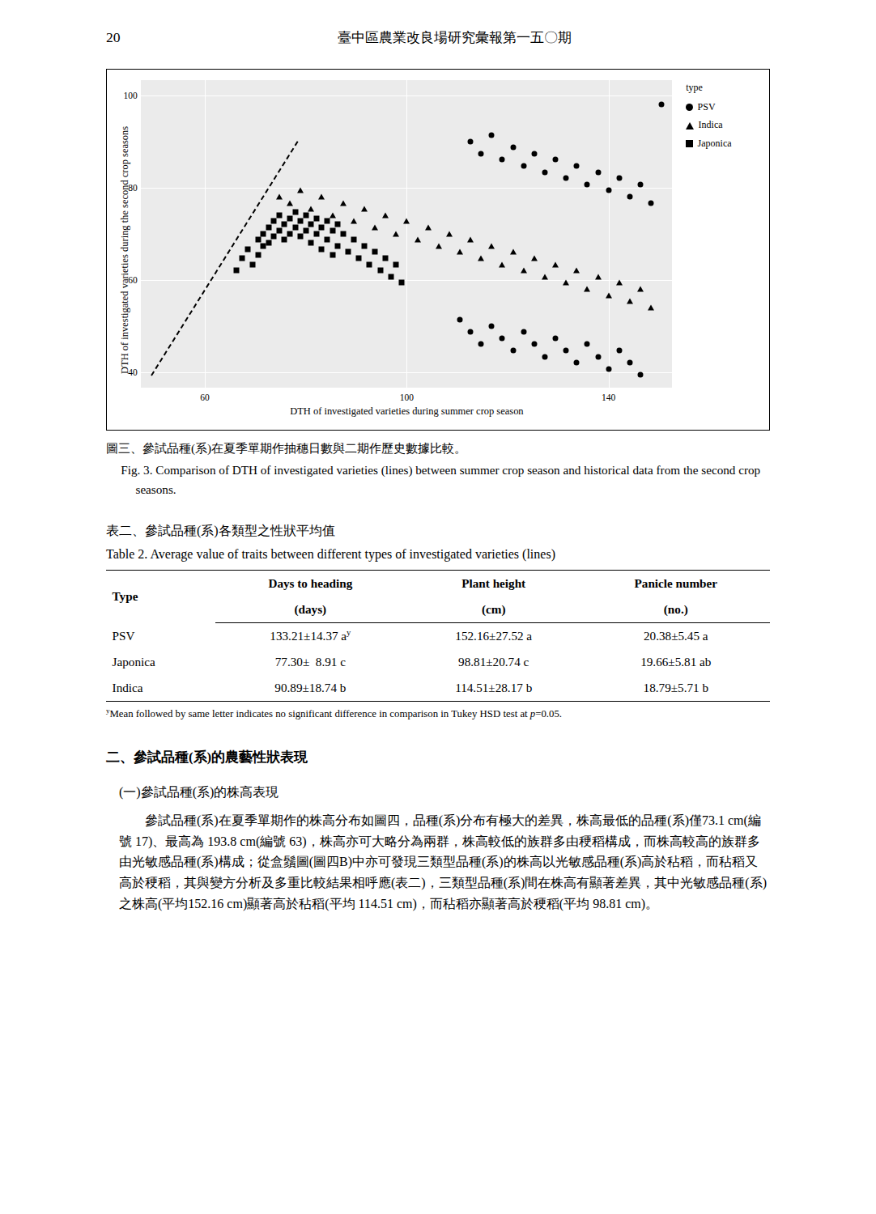20 臺中區農業改良場研究彙報第一五〇期
DTH of investigated varieties during the second crop seasons
40 60 80 100
60 100 140
DTH of investigated varieties during summer crop season
type
PSV
Indica
Japonica
圖三、參試品種(系)在夏季單期作抽穗日數與二期作歷史數據比較。 Fig. 3. Comparison of DTH of investigated varieties (lines) between summer crop season and historical data from the second crop seasons.
表二、參試品種(系)各類型之性狀平均值
Table 2. Average value of traits between different types of investigated varieties (lines)
| Type | Days to heading | Plant height | Panicle number |
| --- | --- | --- | --- |
| (days) | (cm) | (no.) |
| PSV | 133.21±14.37 a y | 152.16±27.52 a | 20.38±5.45 a |
| Japonica | 77.30± 8.91 c | 98.81±20.74 c | 19.66±5.81 ab |
| Indica | 90.89±18.74 b | 114.51±28.17 b | 18.79±5.71 b |
yMean followed by same letter indicates no significant difference in comparison in Tukey HSD test at p=0.05.
二、參試品種(系)的農藝性狀表現
(一)參試品種(系)的株高表現
參試品種(系)在夏季單期作的株高分布如圖四，品種(系)分布有極大的差異，株高最低的品種(系)僅73.1 cm(編號 17)、最高為 193.8 cm(編號 63)，株高亦可大略分為兩群，株高較低的族群多由稉稻構成，而株高較高的族群多由光敏感品種(系)構成；從盒鬚圖(圖四B)中亦可發現三類型品種(系)的株高以光敏感品種(系)高於秥稻，而秥稻又高於稉稻，其與變方分析及多重比較結果相呼應(表二)，三類型品種(系)間在株高有顯著差異，其中光敏感品種(系)之株高(平均152.16 cm)顯著高於秥稻(平均 114.51 cm)，而秥稻亦顯著高於稉稻(平均 98.81 cm)。